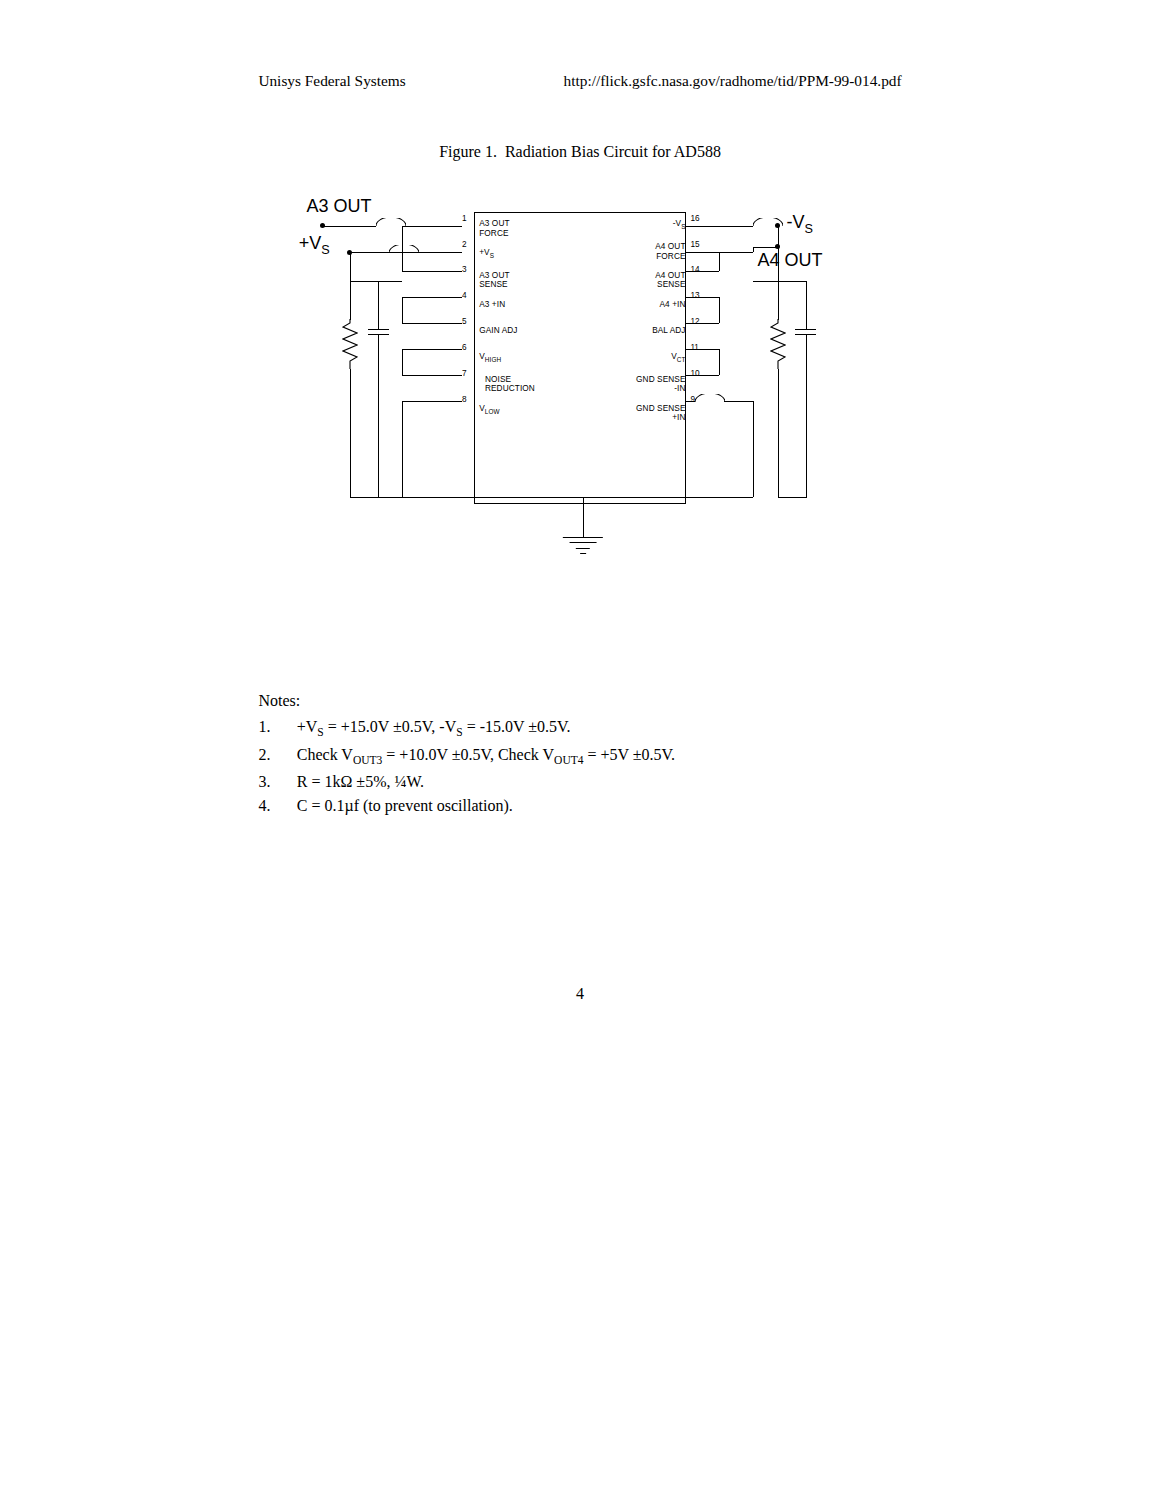Unisys Federal Systems
http://flick.gsfc.nasa.gov/radhome/tid/PPM-99-014.pdf
Figure 1. Radiation Bias Circuit for AD588
1
2
3
4
5
6
7
8
16
15
14
13
12
11
10
9
A3 OUT
FORCE
+VS
A3 OUT
SENSE
A3 +IN
GAIN ADJ
VHIGH
NOISE
REDUCTION
VLOW
-VS
A4 OUT
FORCE
A4 OUT
SENSE
A4 +IN
BAL ADJ
VCT
GND SENSE
-IN
GND SENSE
+IN
A3 OUT
+VS
-VS
A4 OUT
Notes:
1.+VS = +15.0V ±0.5V, -VS = -15.0V ±0.5V.
2. Check VOUT3 = +10.0V ±0.5V, Check VOUT4 = +5V ±0.5V.
3. R = 1kΩ ±5%, ¼W.
4. C = 0.1µf (to prevent oscillation).
4